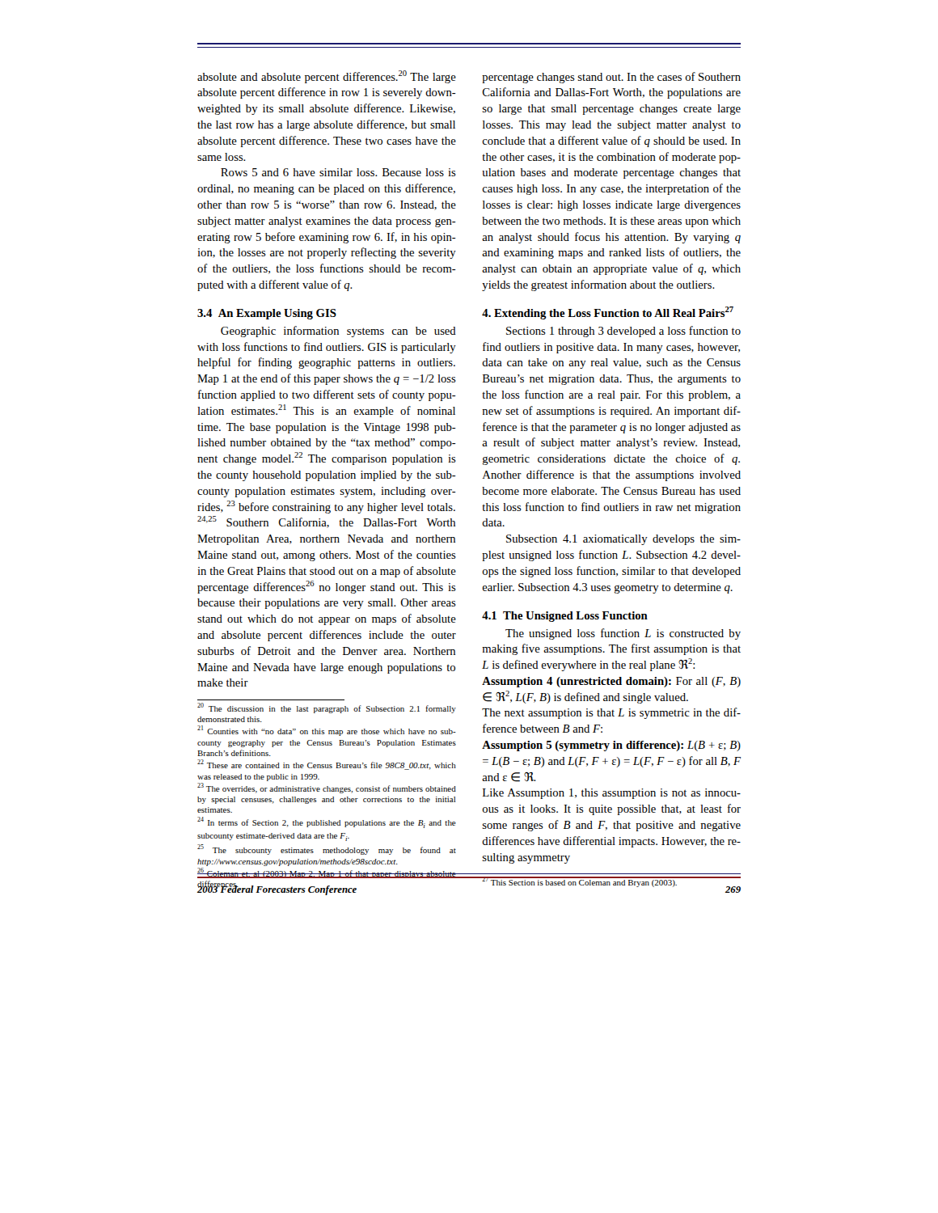absolute and absolute percent differences.20 The large absolute percent difference in row 1 is severely downweighted by its small absolute difference. Likewise, the last row has a large absolute difference, but small absolute percent difference. These two cases have the same loss.
Rows 5 and 6 have similar loss. Because loss is ordinal, no meaning can be placed on this difference, other than row 5 is “worse” than row 6. Instead, the subject matter analyst examines the data process generating row 5 before examining row 6. If, in his opinion, the losses are not properly reflecting the severity of the outliers, the loss functions should be recomputed with a different value of q.
3.4 An Example Using GIS
Geographic information systems can be used with loss functions to find outliers. GIS is particularly helpful for finding geographic patterns in outliers. Map 1 at the end of this paper shows the q = −1/2 loss function applied to two different sets of county population estimates.21 This is an example of nominal time. The base population is the Vintage 1998 published number obtained by the “tax method” component change model.22 The comparison population is the county household population implied by the subcounty population estimates system, including overrides, 23 before constraining to any higher level totals. 24,25 Southern California, the Dallas-Fort Worth Metropolitan Area, northern Nevada and northern Maine stand out, among others. Most of the counties in the Great Plains that stood out on a map of absolute percentage differences26 no longer stand out. This is because their populations are very small. Other areas stand out which do not appear on maps of absolute and absolute percent differences include the outer suburbs of Detroit and the Denver area. Northern Maine and Nevada have large enough populations to make their
20 The discussion in the last paragraph of Subsection 2.1 formally demonstrated this.
21 Counties with “no data” on this map are those which have no subcounty geography per the Census Bureau’s Population Estimates Branch’s definitions.
22 These are contained in the Census Bureau’s file 98C8_00.txt, which was released to the public in 1999.
23 The overrides, or administrative changes, consist of numbers obtained by special censuses, challenges and other corrections to the initial estimates.
24 In terms of Section 2, the published populations are the Bi and the subcounty estimate-derived data are the Fi.
25 The subcounty estimates methodology may be found at http://www.census.gov/population/methods/e98scdoc.txt.
26 Coleman et. al (2003) Map 2. Map 1 of that paper displays absolute differences.
percentage changes stand out. In the cases of Southern California and Dallas-Fort Worth, the populations are so large that small percentage changes create large losses. This may lead the subject matter analyst to conclude that a different value of q should be used. In the other cases, it is the combination of moderate population bases and moderate percentage changes that causes high loss. In any case, the interpretation of the losses is clear: high losses indicate large divergences between the two methods. It is these areas upon which an analyst should focus his attention. By varying q and examining maps and ranked lists of outliers, the analyst can obtain an appropriate value of q, which yields the greatest information about the outliers.
4. Extending the Loss Function to All Real Pairs27
Sections 1 through 3 developed a loss function to find outliers in positive data. In many cases, however, data can take on any real value, such as the Census Bureau’s net migration data. Thus, the arguments to the loss function are a real pair. For this problem, a new set of assumptions is required. An important difference is that the parameter q is no longer adjusted as a result of subject matter analyst’s review. Instead, geometric considerations dictate the choice of q. Another difference is that the assumptions involved become more elaborate. The Census Bureau has used this loss function to find outliers in raw net migration data.
Subsection 4.1 axiomatically develops the simplest unsigned loss function L. Subsection 4.2 develops the signed loss function, similar to that developed earlier. Subsection 4.3 uses geometry to determine q.
4.1 The Unsigned Loss Function
The unsigned loss function L is constructed by making five assumptions. The first assumption is that L is defined everywhere in the real plane ℜ2:
Assumption 4 (unrestricted domain): For all (F, B) ∈ ℜ2, L(F, B) is defined and single valued.
The next assumption is that L is symmetric in the difference between B and F:
Assumption 5 (symmetry in difference): L(B + ε; B) = L(B − ε; B) and L(F, F + ε) = L(F, F − ε) for all B, F and ε ∈ ℜ.
Like Assumption 1, this assumption is not as innocuous as it looks. It is quite possible that, at least for some ranges of B and F, that positive and negative differences have differential impacts. However, the resulting asymmetry
27 This Section is based on Coleman and Bryan (2003).
2003 Federal Forecasters Conference 269